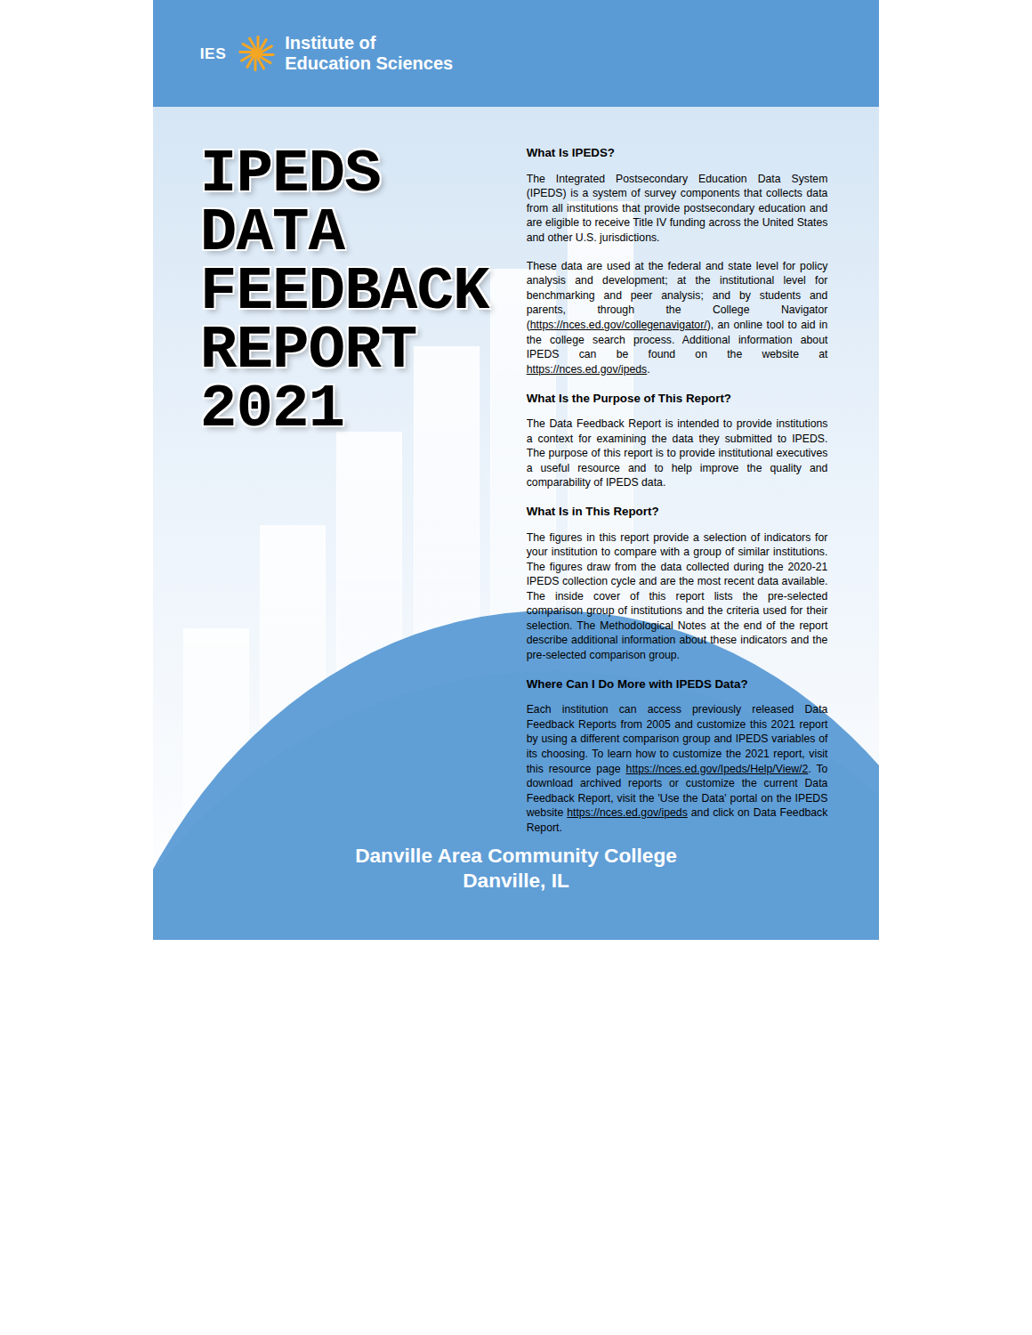IES
Institute ofEducation Sciences
IPEDS
DATA
FEEDBACK
REPORT
2021
What Is IPEDS?
The Integrated Postsecondary Education Data System (IPEDS) is a system of survey components that collects data from all institutions that provide postsecondary education and are eligible to receive Title IV funding across the United States and other U.S. jurisdictions.
These data are used at the federal and state level for policy analysis and development; at the institutional level for benchmarking and peer analysis; and by students and parents, through the College Navigator (https://nces.ed.gov/collegenavigator/), an online tool to aid in the college search process. Additional information about IPEDS can be found on the website at https://nces.ed.gov/ipeds.
What Is the Purpose of This Report?
The Data Feedback Report is intended to provide institutions a context for examining the data they submitted to IPEDS. The purpose of this report is to provide institutional executives a useful resource and to help improve the quality and comparability of IPEDS data.
What Is in This Report?
The figures in this report provide a selection of indicators for your institution to compare with a group of similar institutions. The figures draw from the data collected during the 2020-21 IPEDS collection cycle and are the most recent data available. The inside cover of this report lists the pre-selected comparison group of institutions and the criteria used for their selection. The Methodological Notes at the end of the report describe additional information about these indicators and the pre-selected comparison group.
Where Can I Do More with IPEDS Data?
Each institution can access previously released Data Feedback Reports from 2005 and customize this 2021 report by using a different comparison group and IPEDS variables of its choosing. To learn how to customize the 2021 report, visit this resource page https://nces.ed.gov/Ipeds/Help/View/2. To download archived reports or customize the current Data Feedback Report, visit the 'Use the Data' portal on the IPEDS website https://nces.ed.gov/ipeds and click on Data Feedback Report.
Danville Area Community College
Danville, IL